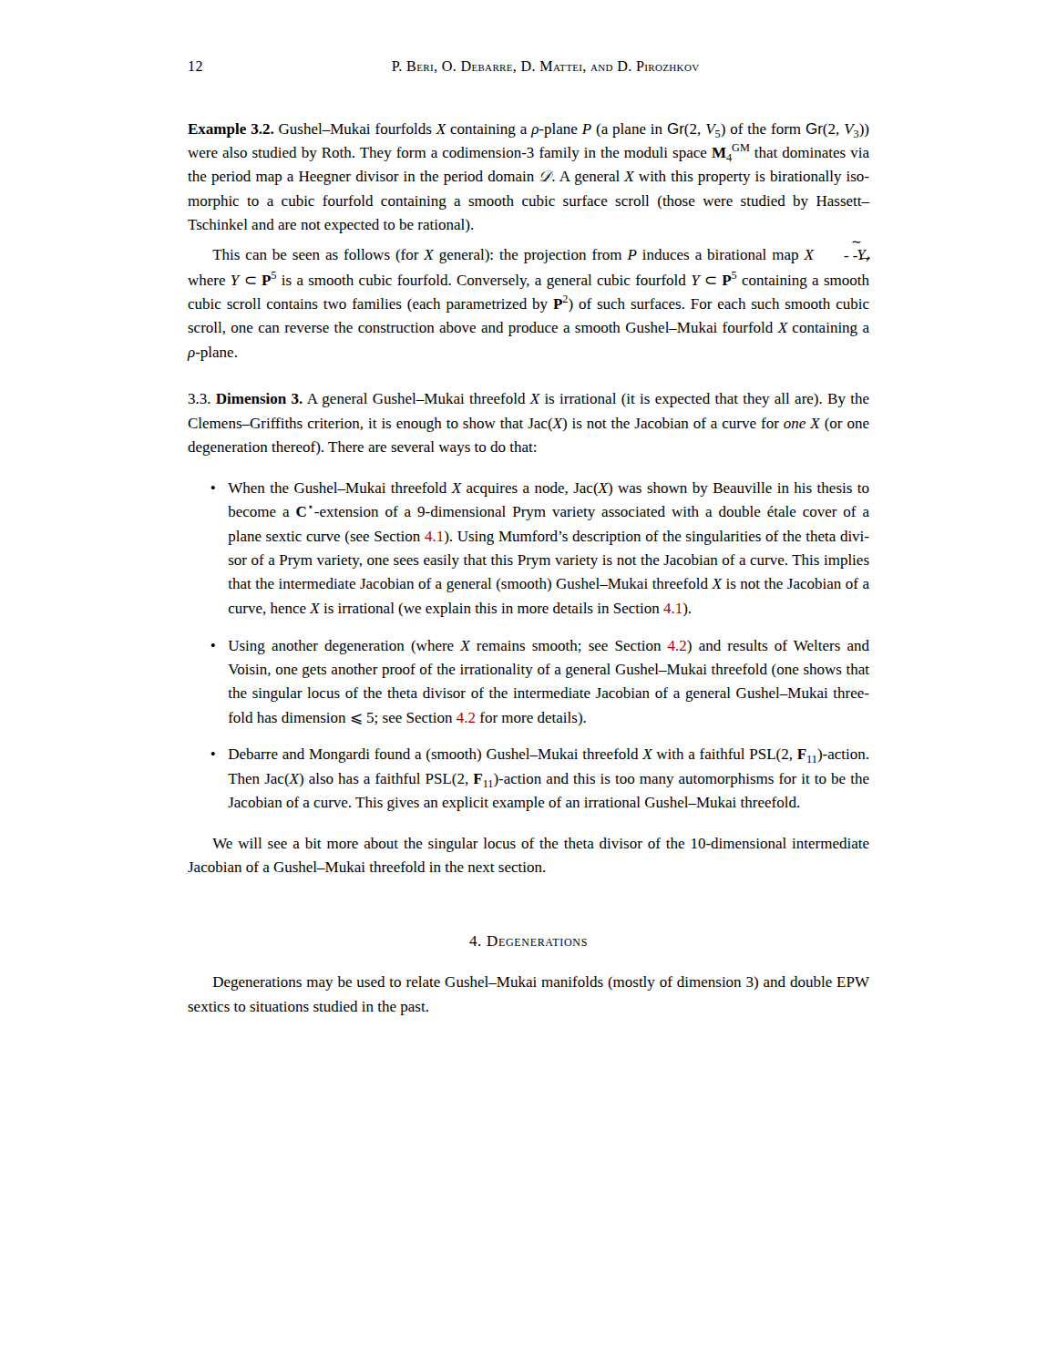12 P. Beri, O. Debarre, D. Mattei, and D. Pirozhkov
Example 3.2. Gushel–Mukai fourfolds X containing a ρ-plane P (a plane in Gr(2, V5) of the form Gr(2, V3)) were also studied by Roth. They form a codimension-3 family in the moduli space M4GM that dominates via the period map a Heegner divisor in the period domain 𝒟. A general X with this property is birationally isomorphic to a cubic fourfold containing a smooth cubic surface scroll (those were studied by Hassett–Tschinkel and are not expected to be rational).
This can be seen as follows (for X general): the projection from P induces a birational map X ∼- -→ Y, where Y ⊂ P5 is a smooth cubic fourfold. Conversely, a general cubic fourfold Y ⊂ P5 containing a smooth cubic scroll contains two families (each parametrized by P2) of such surfaces. For each such smooth cubic scroll, one can reverse the construction above and produce a smooth Gushel–Mukai fourfold X containing a ρ-plane.
3.3. Dimension 3. A general Gushel–Mukai threefold X is irrational (it is expected that they all are). By the Clemens–Griffiths criterion, it is enough to show that Jac(X) is not the Jacobian of a curve for one X (or one degeneration thereof). There are several ways to do that:
When the Gushel–Mukai threefold X acquires a node, Jac(X) was shown by Beauville in his thesis to become a C⋆-extension of a 9-dimensional Prym variety associated with a double étale cover of a plane sextic curve (see Section 4.1). Using Mumford’s description of the singularities of the theta divisor of a Prym variety, one sees easily that this Prym variety is not the Jacobian of a curve. This implies that the intermediate Jacobian of a general (smooth) Gushel–Mukai threefold X is not the Jacobian of a curve, hence X is irrational (we explain this in more details in Section 4.1).
Using another degeneration (where X remains smooth; see Section 4.2) and results of Welters and Voisin, one gets another proof of the irrationality of a general Gushel–Mukai threefold (one shows that the singular locus of the theta divisor of the intermediate Jacobian of a general Gushel–Mukai threefold has dimension ⩽ 5; see Section 4.2 for more details).
Debarre and Mongardi found a (smooth) Gushel–Mukai threefold X with a faithful PSL(2, F11)-action. Then Jac(X) also has a faithful PSL(2, F11)-action and this is too many automorphisms for it to be the Jacobian of a curve. This gives an explicit example of an irrational Gushel–Mukai threefold.
We will see a bit more about the singular locus of the theta divisor of the 10-dimensional intermediate Jacobian of a Gushel–Mukai threefold in the next section.
4. Degenerations
Degenerations may be used to relate Gushel–Mukai manifolds (mostly of dimension 3) and double EPW sextics to situations studied in the past.